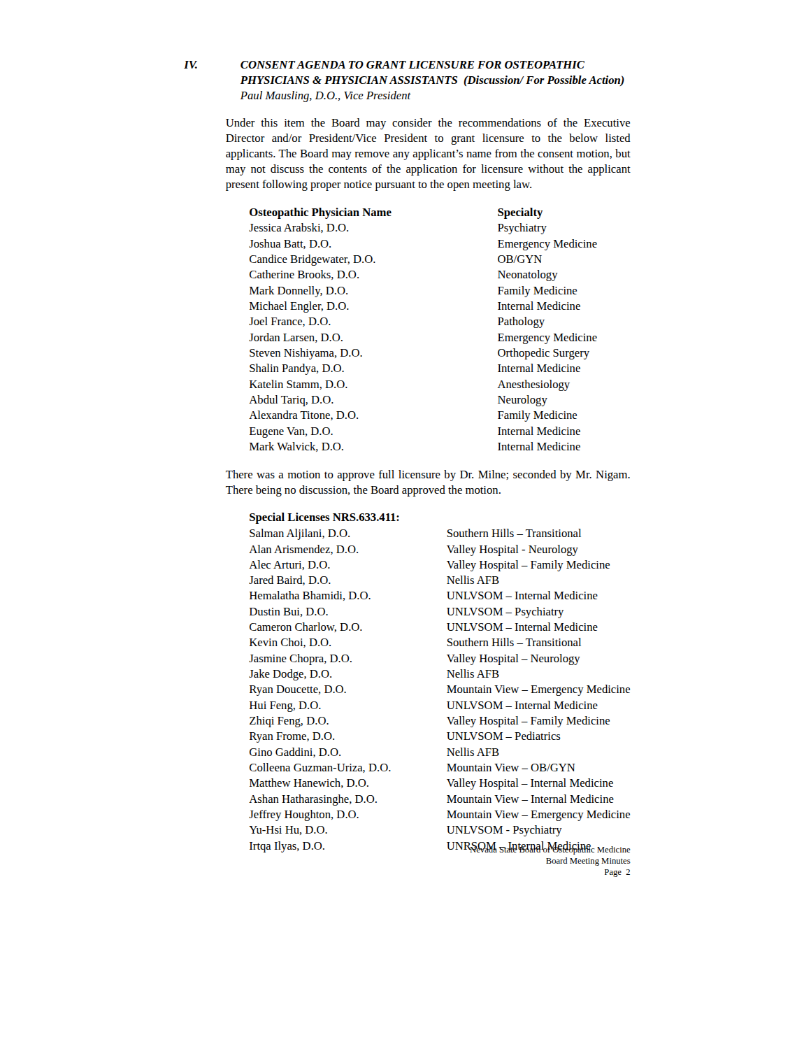IV.
CONSENT AGENDA TO GRANT LICENSURE FOR OSTEOPATHIC PHYSICIANS & PHYSICIAN ASSISTANTS (Discussion/ For Possible Action) Paul Mausling, D.O., Vice President
Under this item the Board may consider the recommendations of the Executive Director and/or President/Vice President to grant licensure to the below listed applicants. The Board may remove any applicant’s name from the consent motion, but may not discuss the contents of the application for licensure without the applicant present following proper notice pursuant to the open meeting law.
| Osteopathic Physician Name | Specialty |
| --- | --- |
| Jessica Arabski, D.O. | Psychiatry |
| Joshua Batt, D.O. | Emergency Medicine |
| Candice Bridgewater, D.O. | OB/GYN |
| Catherine Brooks, D.O. | Neonatology |
| Mark Donnelly, D.O. | Family Medicine |
| Michael Engler, D.O. | Internal Medicine |
| Joel France, D.O. | Pathology |
| Jordan Larsen, D.O. | Emergency Medicine |
| Steven Nishiyama, D.O. | Orthopedic Surgery |
| Shalin Pandya, D.O. | Internal Medicine |
| Katelin Stamm, D.O. | Anesthesiology |
| Abdul Tariq, D.O. | Neurology |
| Alexandra Titone, D.O. | Family Medicine |
| Eugene Van, D.O. | Internal Medicine |
| Mark Walvick, D.O. | Internal Medicine |
There was a motion to approve full licensure by Dr. Milne; seconded by Mr. Nigam. There being no discussion, the Board approved the motion.
Special Licenses NRS.633.411:
| Salman Aljilani, D.O. | Southern Hills – Transitional |
| Alan Arismendez, D.O. | Valley Hospital - Neurology |
| Alec Arturi, D.O. | Valley Hospital – Family Medicine |
| Jared Baird, D.O. | Nellis AFB |
| Hemalatha Bhamidi, D.O. | UNLVSOM – Internal Medicine |
| Dustin Bui, D.O. | UNLVSOM – Psychiatry |
| Cameron Charlow, D.O. | UNLVSOM – Internal Medicine |
| Kevin Choi, D.O. | Southern Hills – Transitional |
| Jasmine Chopra, D.O. | Valley Hospital – Neurology |
| Jake Dodge, D.O. | Nellis AFB |
| Ryan Doucette, D.O. | Mountain View – Emergency Medicine |
| Hui Feng, D.O. | UNLVSOM – Internal Medicine |
| Zhiqi Feng, D.O. | Valley Hospital – Family Medicine |
| Ryan Frome, D.O. | UNLVSOM – Pediatrics |
| Gino Gaddini, D.O. | Nellis AFB |
| Colleena Guzman-Uriza, D.O. | Mountain View – OB/GYN |
| Matthew Hanewich, D.O. | Valley Hospital – Internal Medicine |
| Ashan Hatharasinghe, D.O. | Mountain View – Internal Medicine |
| Jeffrey Houghton, D.O. | Mountain View – Emergency Medicine |
| Yu-Hsi Hu, D.O. | UNLVSOM - Psychiatry |
| Irtqa Ilyas, D.O. | UNRSOM – Internal Medicine |
Nevada State Board of Osteopathic Medicine
Board Meeting Minutes
Page 2